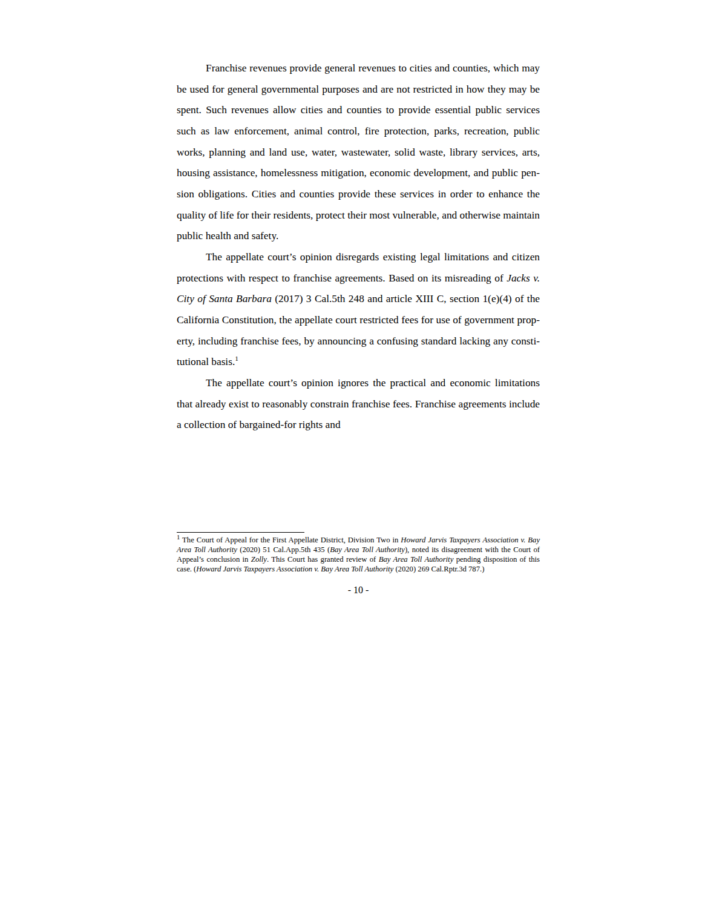Franchise revenues provide general revenues to cities and counties, which may be used for general governmental purposes and are not restricted in how they may be spent. Such revenues allow cities and counties to provide essential public services such as law enforcement, animal control, fire protection, parks, recreation, public works, planning and land use, water, wastewater, solid waste, library services, arts, housing assistance, homelessness mitigation, economic development, and public pension obligations. Cities and counties provide these services in order to enhance the quality of life for their residents, protect their most vulnerable, and otherwise maintain public health and safety.
The appellate court’s opinion disregards existing legal limitations and citizen protections with respect to franchise agreements. Based on its misreading of Jacks v. City of Santa Barbara (2017) 3 Cal.5th 248 and article XIII C, section 1(e)(4) of the California Constitution, the appellate court restricted fees for use of government property, including franchise fees, by announcing a confusing standard lacking any constitutional basis.1
The appellate court’s opinion ignores the practical and economic limitations that already exist to reasonably constrain franchise fees. Franchise agreements include a collection of bargained-for rights and
1 The Court of Appeal for the First Appellate District, Division Two in Howard Jarvis Taxpayers Association v. Bay Area Toll Authority (2020) 51 Cal.App.5th 435 (Bay Area Toll Authority), noted its disagreement with the Court of Appeal’s conclusion in Zolly. This Court has granted review of Bay Area Toll Authority pending disposition of this case. (Howard Jarvis Taxpayers Association v. Bay Area Toll Authority (2020) 269 Cal.Rptr.3d 787.)
- 10 -